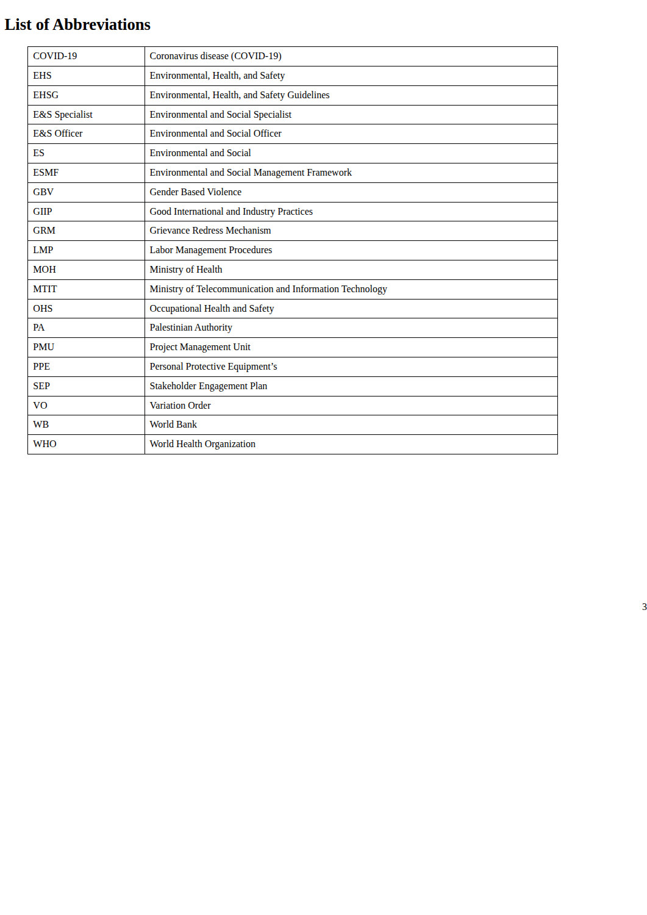List of Abbreviations
| COVID-19 | Coronavirus disease (COVID-19) |
| EHS | Environmental, Health, and Safety |
| EHSG | Environmental, Health, and Safety Guidelines |
| E&S Specialist | Environmental and Social Specialist |
| E&S Officer | Environmental and Social Officer |
| ES | Environmental and Social |
| ESMF | Environmental and Social Management Framework |
| GBV | Gender Based Violence |
| GIIP | Good International and Industry Practices |
| GRM | Grievance Redress Mechanism |
| LMP | Labor Management Procedures |
| MOH | Ministry of Health |
| MTIT | Ministry of Telecommunication and Information Technology |
| OHS | Occupational Health and Safety |
| PA | Palestinian Authority |
| PMU | Project Management Unit |
| PPE | Personal Protective Equipment’s |
| SEP | Stakeholder Engagement Plan |
| VO | Variation Order |
| WB | World Bank |
| WHO | World Health Organization |
3